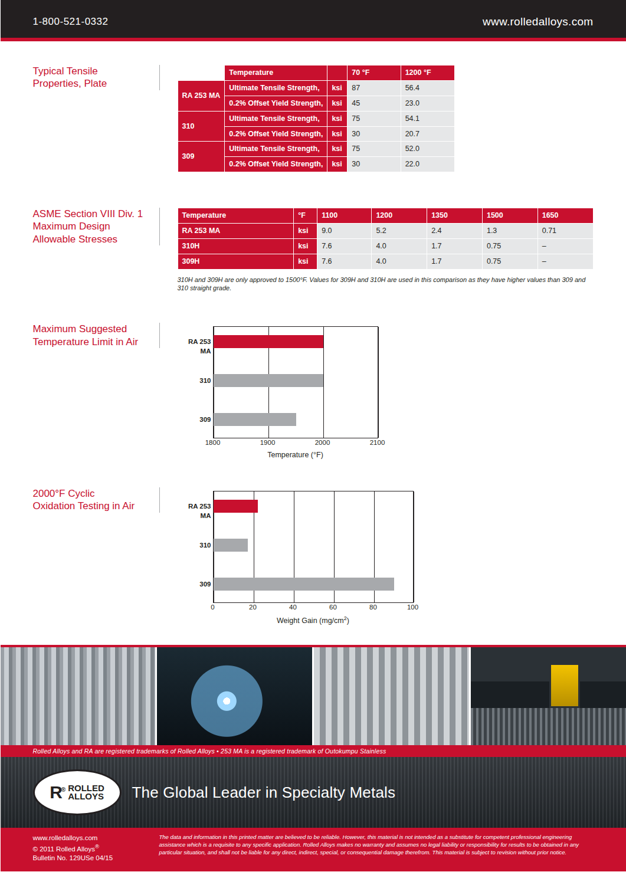1-800-521-0332
www.rolledalloys.com
Typical Tensile
Properties, Plate
| | Temperature | | 70 °F | 1200 °F |
| --- | --- | --- | --- | --- |
| RA 253 MA | Ultimate Tensile Strength, | ksi | 87 | 56.4 |
| 0.2% Offset Yield Strength, | ksi | 45 | 23.0 |
| 310 | Ultimate Tensile Strength, | ksi | 75 | 54.1 |
| 0.2% Offset Yield Strength, | ksi | 30 | 20.7 |
| 309 | Ultimate Tensile Strength, | ksi | 75 | 52.0 |
| 0.2% Offset Yield Strength, | ksi | 30 | 22.0 |
ASME Section VIII Div. 1
Maximum Design
Allowable Stresses
| Temperature | °F | 1100 | 1200 | 1350 | 1500 | 1650 |
| --- | --- | --- | --- | --- | --- | --- |
| RA 253 MA | ksi | 9.0 | 5.2 | 2.4 | 1.3 | 0.71 |
| 310H | ksi | 7.6 | 4.0 | 1.7 | 0.75 | – |
| 309H | ksi | 7.6 | 4.0 | 1.7 | 0.75 | – |
310H and 309H are only approved to 1500°F. Values for 309H and 310H are used in this comparison as they have higher values than 309 and 310 straight grade.
Maximum Suggested
Temperature Limit in Air
RA 253 MA
310
309
1800 1900 2000 2100
Temperature (°F)
2000°F Cyclic
Oxidation Testing in Air
RA 253 MA
310
309
0 20 40 60 80 100
Weight Gain (mg/cm2)
Rolled Alloys and RA are registered trademarks of Rolled Alloys • 253 MA is a registered trademark of Outokumpu Stainless
R®
ROLLED ALLOYS
The Global Leader in Specialty Metals
www.rolledalloys.com
© 2011 Rolled Alloys®
Bulletin No. 129USe 04/15
The data and information in this printed matter are believed to be reliable. However, this material is not intended as a substitute for competent professional engineering assistance which is a requisite to any specific application. Rolled Alloys makes no warranty and assumes no legal liability or responsibility for results to be obtained in any particular situation, and shall not be liable for any direct, indirect, special, or consequential damage therefrom. This material is subject to revision without prior notice.